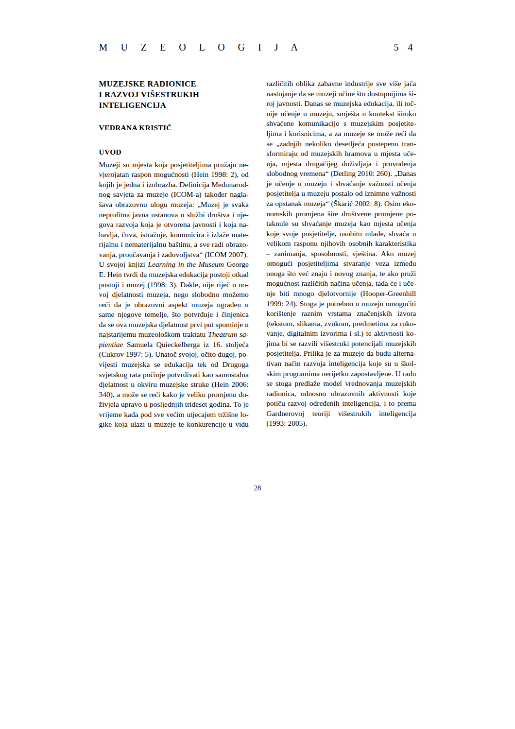M U Z E O L O G I J A5 4
MUZEJSKE RADIONICE
I RAZVOJ VIŠESTRUKIH
INTELIGENCIJA
VEDRANA KRISTIĆ
UVOD
Muzeji su mjesta koja posjetiteljima pružaju nevjerojatan raspon mogućnosti (Hein 1998: 2), od kojih je jedna i izobrazba. Definicija Međunarodnog savjeta za muzeje (ICOM-a) također naglašava obrazovnu ulogu muzeja: „Muzej je svaka neprofitna javna ustanova u službi društva i njegova razvoja koja je otvorena javnosti i koja nabavlja, čuva, istražuje, komunicira i izlaže materijalnu i nematerijalnu baštinu, a sve radi obrazovanja, proučavanja i zadovoljstva“ (ICOM 2007).
U svojoj knjizi Learning in the Museum George E. Hein tvrdi da muzejska edukacija postoji otkad postoji i muzej (1998: 3). Dakle, nije riječ o novoj djelatnosti muzeja, nego slobodno možemo reći da je obrazovni aspekt muzeja ugrađen u same njegove temelje, što potvrđuje i činjenica da se ova muzejska djelatnost prvi put spominje u najstarijemu muzeološkom traktatu Theatrum sapientiae Samuela Quieckelberga iz 16. stoljeća (Cukrov 1997: 5). Unatoč svojoj, očito dugoj, povijesti muzejska se edukacija tek od Drugoga svjetskog rata počinje potvrđivati kao samostalna djelatnost u okviru muzejske struke (Hein 2006: 340), a može se reći kako je veliku promjenu doživjela upravo u posljednjih trideset godina. To je vrijeme kada pod sve većim utjecajem tržišne logike koja ulazi u muzeje te konkurencije u vidu različitih oblika zabavne industrije sve više jača nastojanje da se muzeji učine što dostupnijima široj javnosti. Danas se muzejska edukacija, ili točnije učenje u muzeju, smješta u kontekst široko shvaćene komunikacije s muzejskim posjetiteljima i korisnicima, a za muzeje se može reći da se „zadnjih nekoliko desetljeća postepeno transformiraju od muzejskih hramova u mjesta učenja, mjesta drugačijeg doživljaja i provođenja slobodnog vremena“ (Detling 2010: 260). „Danas je učenje u muzeju i shvaćanje važnosti učenja posjetitelja u muzeju postalo od iznimne važnosti za opstanak muzeja“ (Škarić 2002: 8). Osim ekonomskih promjena šire društvene promjene potaknule su shvaćanje muzeja kao mjesta učenja koje svoje posjetitelje, osobito mlađe, shvaća u velikom rasponu njihovih osobnih karakteristika – zanimanja, sposobnosti, vještina. Ako muzej omogući posjetiteljima stvaranje veza između onoga što već znaju i novog znanja, te ako pruži mogućnost različitih načina učenja, tada će i učenje biti mnogo djelotvornije (Hooper-Greenhill 1999: 24). Stoga je potrebno u muzeju omogućiti korištenje raznim vrstama značenjskih izvora (tekstom, slikama, zvukom, predmetima za rukovanje, digitalnim izvorima i sl.) te aktivnosti kojima bi se razvili višestruki potencijali muzejskih posjetitelja. Prilika je za muzeje da budu alternativan način razvoja inteligencija koje su u školskim programima nerijetko zapostavljene. U radu se stoga predlaže model vrednovanja muzejskih radionica, odnosno obrazovnih aktivnosti koje potiču razvoj određenih inteligencija, i to prema Gardnerovoj teoriji višestrukih inteligencija (1993: 2005).
28